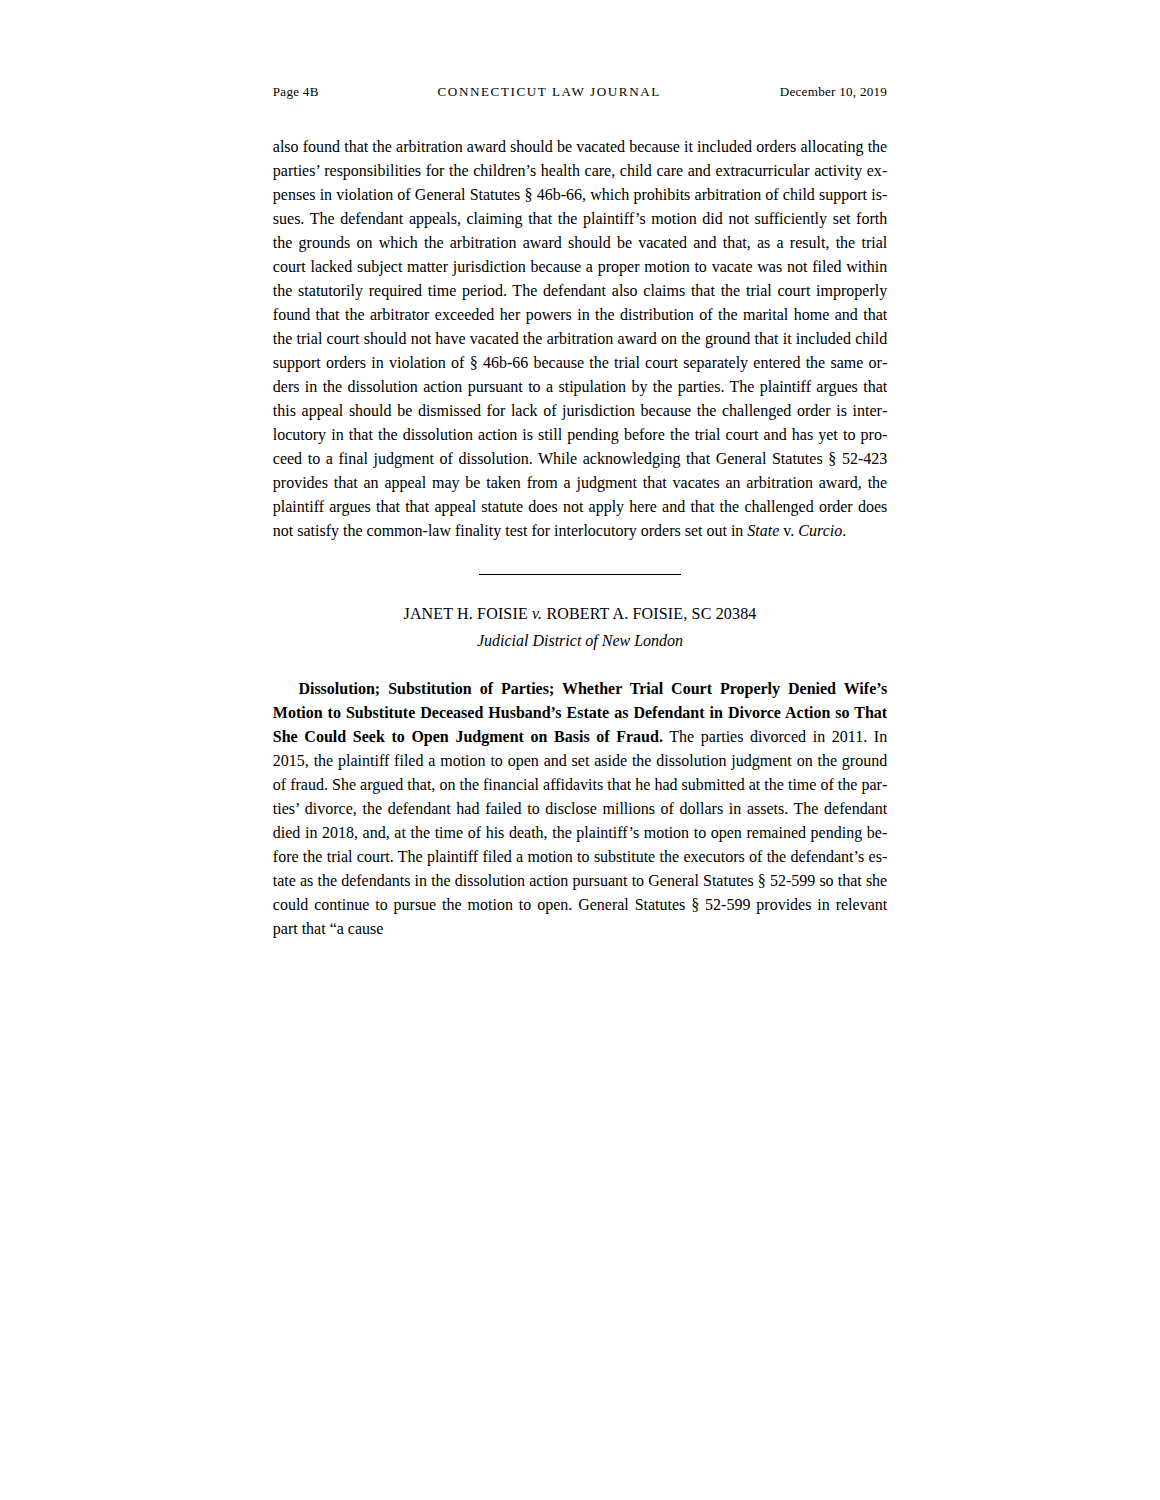Page 4B CONNECTICUT LAW JOURNAL December 10, 2019
also found that the arbitration award should be vacated because it included orders allocating the parties’ responsibilities for the children’s health care, child care and extracurricular activity expenses in violation of General Statutes § 46b-66, which prohibits arbitration of child support issues. The defendant appeals, claiming that the plaintiff’s motion did not sufficiently set forth the grounds on which the arbitration award should be vacated and that, as a result, the trial court lacked subject matter jurisdiction because a proper motion to vacate was not filed within the statutorily required time period. The defendant also claims that the trial court improperly found that the arbitrator exceeded her powers in the distribution of the marital home and that the trial court should not have vacated the arbitration award on the ground that it included child support orders in violation of § 46b-66 because the trial court separately entered the same orders in the dissolution action pursuant to a stipulation by the parties. The plaintiff argues that this appeal should be dismissed for lack of jurisdiction because the challenged order is interlocutory in that the dissolution action is still pending before the trial court and has yet to proceed to a final judgment of dissolution. While acknowledging that General Statutes § 52-423 provides that an appeal may be taken from a judgment that vacates an arbitration award, the plaintiff argues that that appeal statute does not apply here and that the challenged order does not satisfy the common-law finality test for interlocutory orders set out in State v. Curcio.
JANET H. FOISIE v. ROBERT A. FOISIE, SC 20384
Judicial District of New London
Dissolution; Substitution of Parties; Whether Trial Court Properly Denied Wife’s Motion to Substitute Deceased Husband’s Estate as Defendant in Divorce Action so That She Could Seek to Open Judgment on Basis of Fraud. The parties divorced in 2011. In 2015, the plaintiff filed a motion to open and set aside the dissolution judgment on the ground of fraud. She argued that, on the financial affidavits that he had submitted at the time of the parties’ divorce, the defendant had failed to disclose millions of dollars in assets. The defendant died in 2018, and, at the time of his death, the plaintiff’s motion to open remained pending before the trial court. The plaintiff filed a motion to substitute the executors of the defendant’s estate as the defendants in the dissolution action pursuant to General Statutes § 52-599 so that she could continue to pursue the motion to open. General Statutes § 52-599 provides in relevant part that “a cause